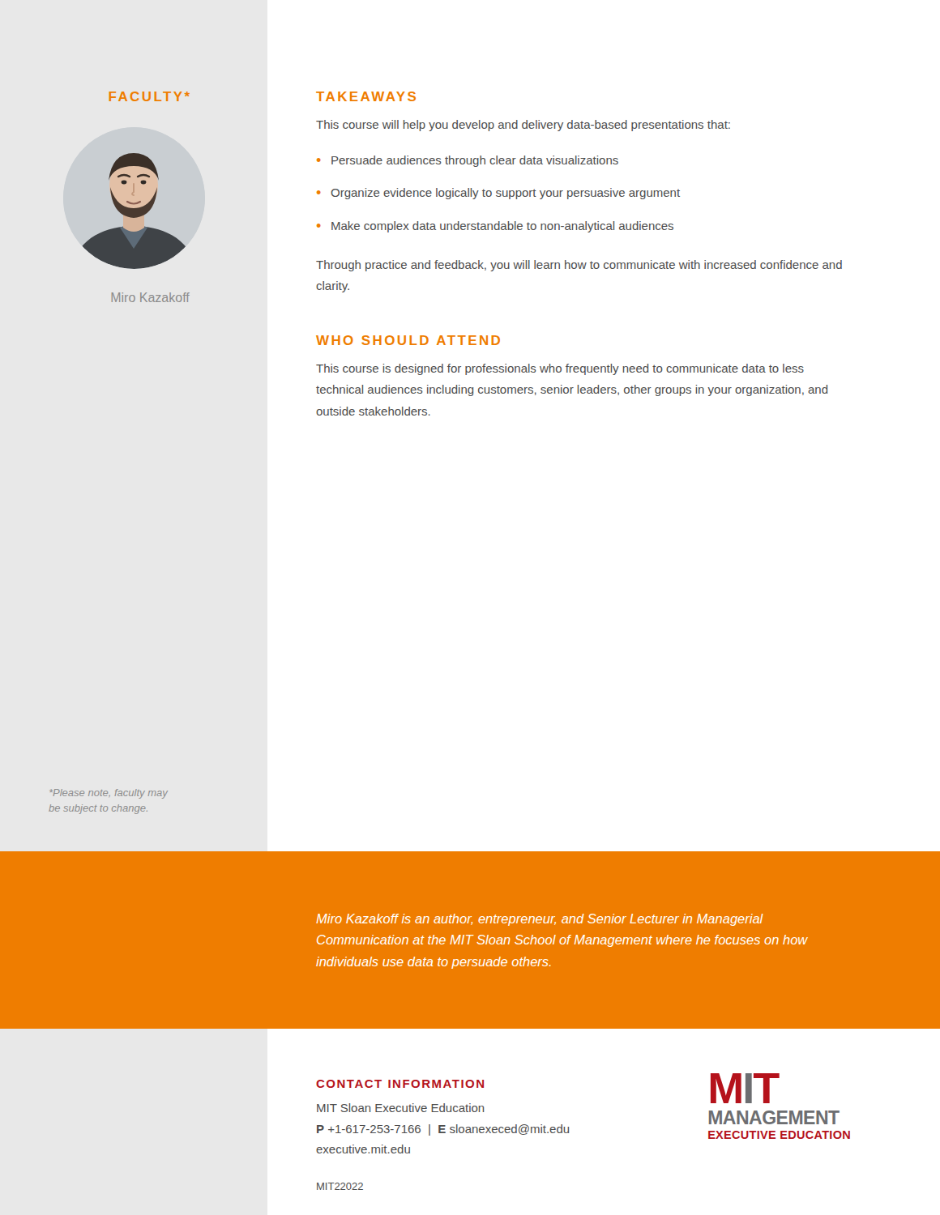FACULTY*
Miro Kazakoff
*Please note, faculty may
be subject to change.
TAKEAWAYS
This course will help you develop and delivery data-based presentations that:
Persuade audiences through clear data visualizations
Organize evidence logically to support your persuasive argument
Make complex data understandable to non-analytical audiences
Through practice and feedback, you will learn how to communicate with increased confidence and clarity.
WHO SHOULD ATTEND
This course is designed for professionals who frequently need to communicate data to less technical audiences including customers, senior leaders, other groups in your organization, and outside stakeholders.
Miro Kazakoff is an author, entrepreneur, and Senior Lecturer in Managerial Communication at the MIT Sloan School of Management where he focuses on how individuals use data to persuade others.
CONTACT INFORMATION
MIT Sloan Executive Education
P +1-617-253-7166 | E sloanexeced@mit.edu
executive.mit.edu
MIT22022
MIT
MANAGEMENT
EXECUTIVE EDUCATION